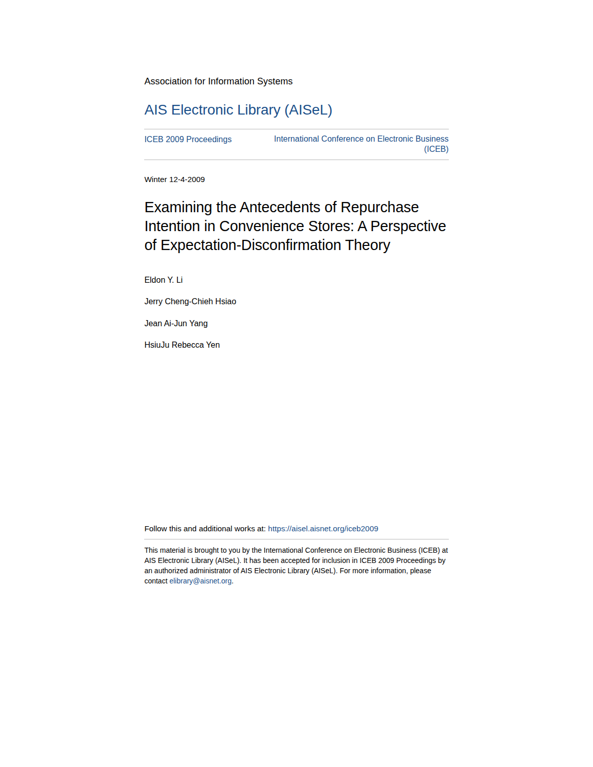Association for Information Systems
AIS Electronic Library (AISeL)
ICEB 2009 Proceedings
International Conference on Electronic Business
(ICEB)
Winter 12-4-2009
Examining the Antecedents of Repurchase Intention in Convenience Stores: A Perspective of Expectation-Disconfirmation Theory
Eldon Y. Li
Jerry Cheng-Chieh Hsiao
Jean Ai-Jun Yang
HsiuJu Rebecca Yen
Follow this and additional works at: https://aisel.aisnet.org/iceb2009
This material is brought to you by the International Conference on Electronic Business (ICEB) at AIS Electronic Library (AISeL). It has been accepted for inclusion in ICEB 2009 Proceedings by an authorized administrator of AIS Electronic Library (AISeL). For more information, please contact elibrary@aisnet.org.